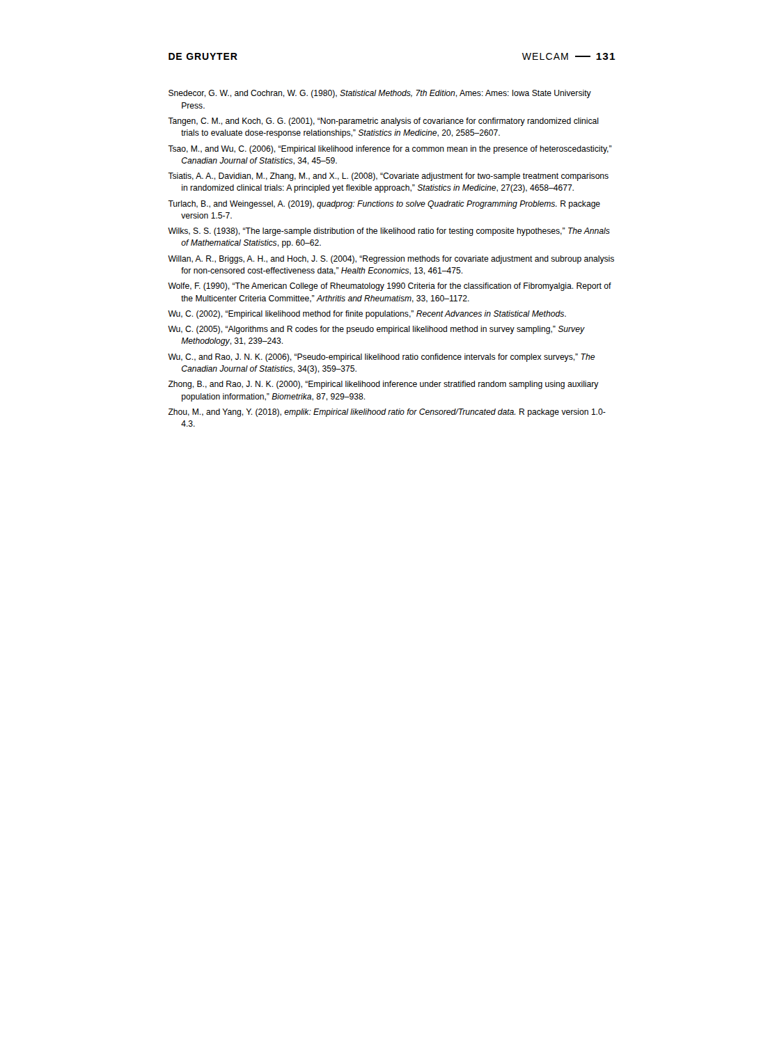DE GRUYTER WELCAM 131
Snedecor, G. W., and Cochran, W. G. (1980), Statistical Methods, 7th Edition, Ames: Ames: Iowa State University Press.
Tangen, C. M., and Koch, G. G. (2001), “Non-parametric analysis of covariance for confirmatory randomized clinical trials to evaluate dose-response relationships,” Statistics in Medicine, 20, 2585–2607.
Tsao, M., and Wu, C. (2006), “Empirical likelihood inference for a common mean in the presence of heteroscedasticity,” Canadian Journal of Statistics, 34, 45–59.
Tsiatis, A. A., Davidian, M., Zhang, M., and X., L. (2008), “Covariate adjustment for two-sample treatment comparisons in randomized clinical trials: A principled yet flexible approach,” Statistics in Medicine, 27(23), 4658–4677.
Turlach, B., and Weingessel, A. (2019), quadprog: Functions to solve Quadratic Programming Problems. R package version 1.5-7.
Wilks, S. S. (1938), “The large-sample distribution of the likelihood ratio for testing composite hypotheses,” The Annals of Mathematical Statistics, pp. 60–62.
Willan, A. R., Briggs, A. H., and Hoch, J. S. (2004), “Regression methods for covariate adjustment and subroup analysis for non-censored cost-effectiveness data,” Health Economics, 13, 461–475.
Wolfe, F. (1990), “The American College of Rheumatology 1990 Criteria for the classification of Fibromyalgia. Report of the Multicenter Criteria Committee,” Arthritis and Rheumatism, 33, 160–1172.
Wu, C. (2002), “Empirical likelihood method for finite populations,” Recent Advances in Statistical Methods.
Wu, C. (2005), “Algorithms and R codes for the pseudo empirical likelihood method in survey sampling,” Survey Methodology, 31, 239–243.
Wu, C., and Rao, J. N. K. (2006), “Pseudo-empirical likelihood ratio confidence intervals for complex surveys,” The Canadian Journal of Statistics, 34(3), 359–375.
Zhong, B., and Rao, J. N. K. (2000), “Empirical likelihood inference under stratified random sampling using auxiliary population information,” Biometrika, 87, 929–938.
Zhou, M., and Yang, Y. (2018), emplik: Empirical likelihood ratio for Censored/Truncated data. R package version 1.0-4.3.